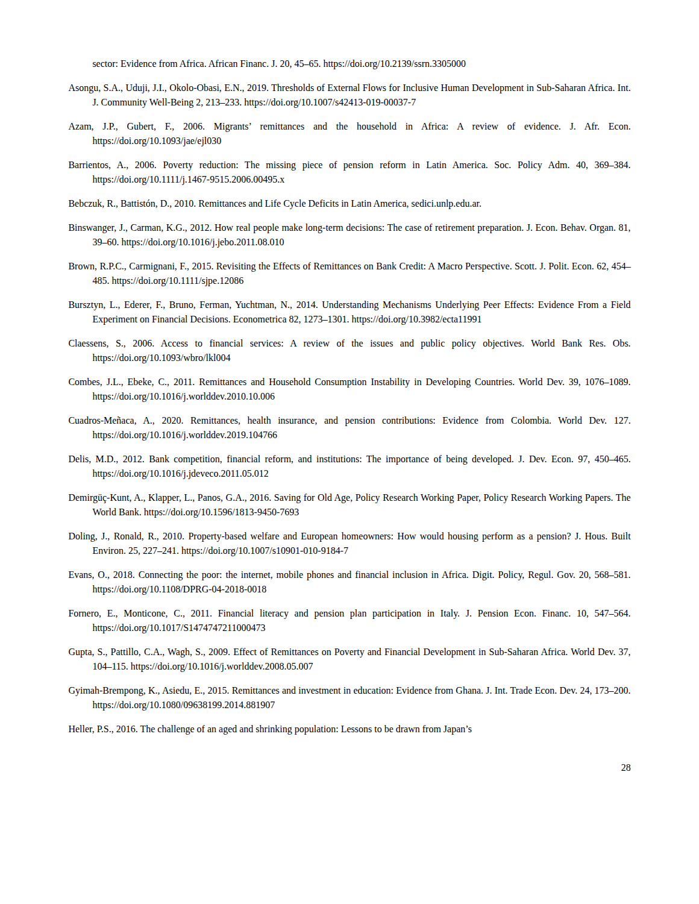sector: Evidence from Africa. African Financ. J. 20, 45–65. https://doi.org/10.2139/ssrn.3305000
Asongu, S.A., Uduji, J.I., Okolo-Obasi, E.N., 2019. Thresholds of External Flows for Inclusive Human Development in Sub-Saharan Africa. Int. J. Community Well-Being 2, 213–233. https://doi.org/10.1007/s42413-019-00037-7
Azam, J.P., Gubert, F., 2006. Migrants’ remittances and the household in Africa: A review of evidence. J. Afr. Econ. https://doi.org/10.1093/jae/ejl030
Barrientos, A., 2006. Poverty reduction: The missing piece of pension reform in Latin America. Soc. Policy Adm. 40, 369–384. https://doi.org/10.1111/j.1467-9515.2006.00495.x
Bebczuk, R., Battistón, D., 2010. Remittances and Life Cycle Deficits in Latin America, sedici.unlp.edu.ar.
Binswanger, J., Carman, K.G., 2012. How real people make long-term decisions: The case of retirement preparation. J. Econ. Behav. Organ. 81, 39–60. https://doi.org/10.1016/j.jebo.2011.08.010
Brown, R.P.C., Carmignani, F., 2015. Revisiting the Effects of Remittances on Bank Credit: A Macro Perspective. Scott. J. Polit. Econ. 62, 454–485. https://doi.org/10.1111/sjpe.12086
Bursztyn, L., Ederer, F., Bruno, Ferman, Yuchtman, N., 2014. Understanding Mechanisms Underlying Peer Effects: Evidence From a Field Experiment on Financial Decisions. Econometrica 82, 1273–1301. https://doi.org/10.3982/ecta11991
Claessens, S., 2006. Access to financial services: A review of the issues and public policy objectives. World Bank Res. Obs. https://doi.org/10.1093/wbro/lkl004
Combes, J.L., Ebeke, C., 2011. Remittances and Household Consumption Instability in Developing Countries. World Dev. 39, 1076–1089. https://doi.org/10.1016/j.worlddev.2010.10.006
Cuadros-Meñaca, A., 2020. Remittances, health insurance, and pension contributions: Evidence from Colombia. World Dev. 127. https://doi.org/10.1016/j.worlddev.2019.104766
Delis, M.D., 2012. Bank competition, financial reform, and institutions: The importance of being developed. J. Dev. Econ. 97, 450–465. https://doi.org/10.1016/j.jdeveco.2011.05.012
Demirgüç-Kunt, A., Klapper, L., Panos, G.A., 2016. Saving for Old Age, Policy Research Working Paper, Policy Research Working Papers. The World Bank. https://doi.org/10.1596/1813-9450-7693
Doling, J., Ronald, R., 2010. Property-based welfare and European homeowners: How would housing perform as a pension? J. Hous. Built Environ. 25, 227–241. https://doi.org/10.1007/s10901-010-9184-7
Evans, O., 2018. Connecting the poor: the internet, mobile phones and financial inclusion in Africa. Digit. Policy, Regul. Gov. 20, 568–581. https://doi.org/10.1108/DPRG-04-2018-0018
Fornero, E., Monticone, C., 2011. Financial literacy and pension plan participation in Italy. J. Pension Econ. Financ. 10, 547–564. https://doi.org/10.1017/S1474747211000473
Gupta, S., Pattillo, C.A., Wagh, S., 2009. Effect of Remittances on Poverty and Financial Development in Sub-Saharan Africa. World Dev. 37, 104–115. https://doi.org/10.1016/j.worlddev.2008.05.007
Gyimah-Brempong, K., Asiedu, E., 2015. Remittances and investment in education: Evidence from Ghana. J. Int. Trade Econ. Dev. 24, 173–200. https://doi.org/10.1080/09638199.2014.881907
Heller, P.S., 2016. The challenge of an aged and shrinking population: Lessons to be drawn from Japan’s
28